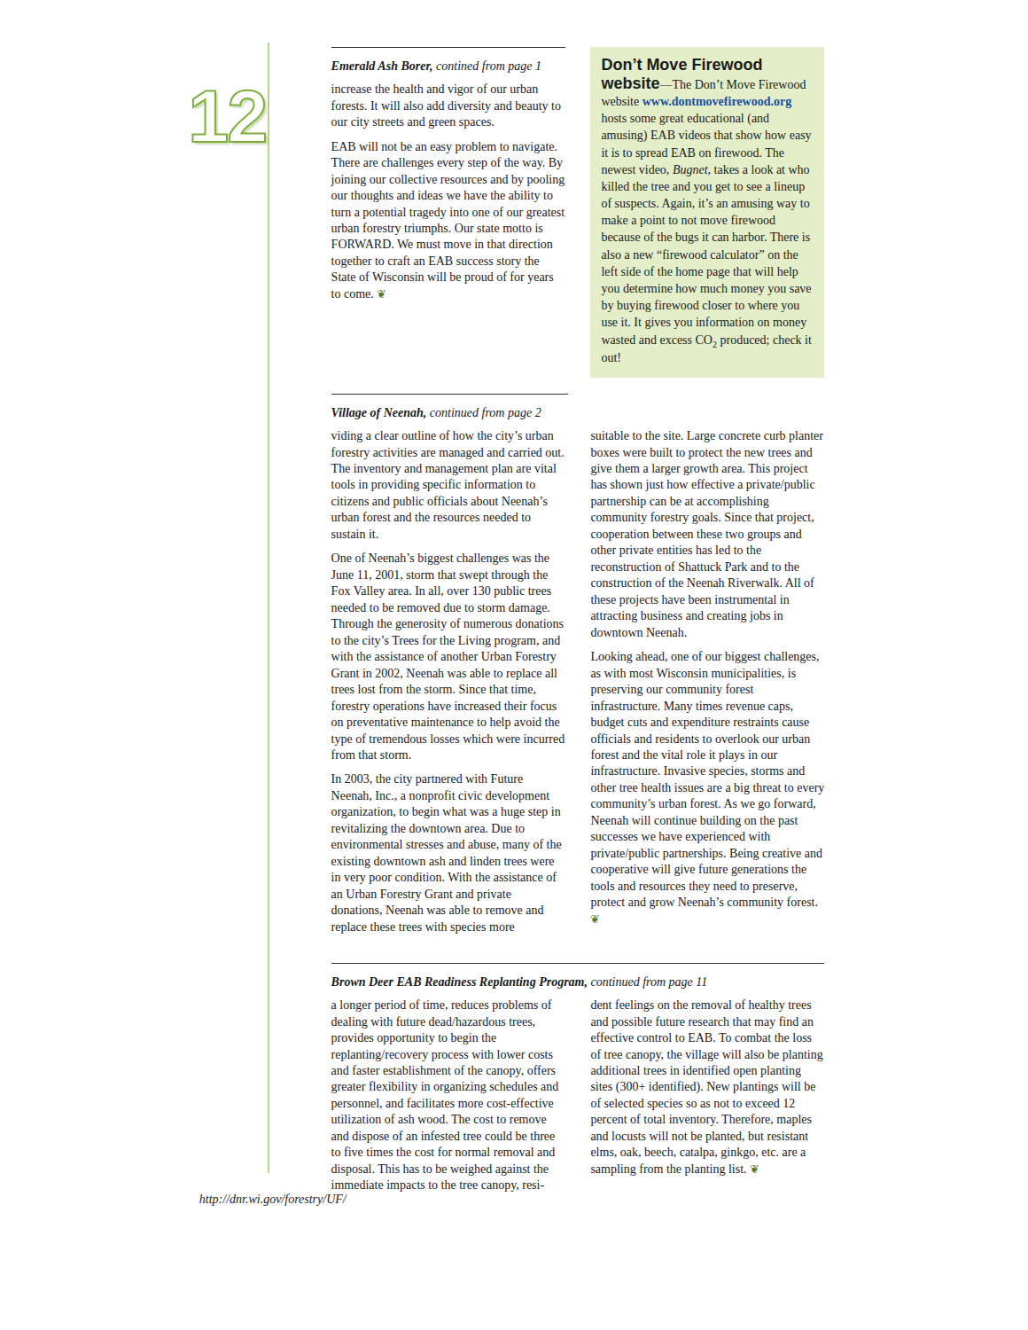12
Emerald Ash Borer, contined from page 1
increase the health and vigor of our urban forests. It will also add diversity and beauty to our city streets and green spaces.
EAB will not be an easy problem to navigate. There are challenges every step of the way. By joining our collective resources and by pooling our thoughts and ideas we have the ability to turn a potential tragedy into one of our greatest urban forestry triumphs. Our state motto is FORWARD. We must move in that direction together to craft an EAB success story the State of Wisconsin will be proud of for years to come.
Don’t Move Firewood website
—The Don’t Move Firewood website www.dontmovefirewood.org hosts some great educational (and amusing) EAB videos that show how easy it is to spread EAB on firewood. The newest video, Bugnet, takes a look at who killed the tree and you get to see a lineup of suspects. Again, it’s an amusing way to make a point to not move firewood because of the bugs it can harbor. There is also a new “firewood calculator” on the left side of the home page that will help you determine how much money you save by buying firewood closer to where you use it. It gives you information on money wasted and excess CO2 produced; check it out!
Village of Neenah, continued from page 2
viding a clear outline of how the city’s urban forestry activities are managed and carried out. The inventory and management plan are vital tools in providing specific information to citizens and public officials about Neenah’s urban forest and the resources needed to sustain it.
One of Neenah’s biggest challenges was the June 11, 2001, storm that swept through the Fox Valley area. In all, over 130 public trees needed to be removed due to storm damage. Through the generosity of numerous donations to the city’s Trees for the Living program, and with the assistance of another Urban Forestry Grant in 2002, Neenah was able to replace all trees lost from the storm. Since that time, forestry operations have increased their focus on preventative maintenance to help avoid the type of tremendous losses which were incurred from that storm.
In 2003, the city partnered with Future Neenah, Inc., a nonprofit civic development organization, to begin what was a huge step in revitalizing the downtown area. Due to environmental stresses and abuse, many of the existing downtown ash and linden trees were in very poor condition. With the assistance of an Urban Forestry Grant and private donations, Neenah was able to remove and replace these trees with species more
suitable to the site. Large concrete curb planter boxes were built to protect the new trees and give them a larger growth area. This project has shown just how effective a private/public partnership can be at accomplishing community forestry goals. Since that project, cooperation between these two groups and other private entities has led to the reconstruction of Shattuck Park and to the construction of the Neenah Riverwalk. All of these projects have been instrumental in attracting business and creating jobs in downtown Neenah.
Looking ahead, one of our biggest challenges, as with most Wisconsin municipalities, is preserving our community forest infrastructure. Many times revenue caps, budget cuts and expenditure restraints cause officials and residents to overlook our urban forest and the vital role it plays in our infrastructure. Invasive species, storms and other tree health issues are a big threat to every community’s urban forest. As we go forward, Neenah will continue building on the past successes we have experienced with private/public partnerships. Being creative and cooperative will give future generations the tools and resources they need to preserve, protect and grow Neenah’s community forest.
Brown Deer EAB Readiness Replanting Program, continued from page 11
a longer period of time, reduces problems of dealing with future dead/hazardous trees, provides opportunity to begin the replanting/recovery process with lower costs and faster establishment of the canopy, offers greater flexibility in organizing schedules and personnel, and facilitates more cost-effective utilization of ash wood. The cost to remove and dispose of an infested tree could be three to five times the cost for normal removal and disposal. This has to be weighed against the immediate impacts to the tree canopy, resi-
dent feelings on the removal of healthy trees and possible future research that may find an effective control to EAB. To combat the loss of tree canopy, the village will also be planting additional trees in identified open planting sites (300+ identified). New plantings will be of selected species so as not to exceed 12 percent of total inventory. Therefore, maples and locusts will not be planted, but resistant elms, oak, beech, catalpa, ginkgo, etc. are a sampling from the planting list.
http://dnr.wi.gov/forestry/UF/